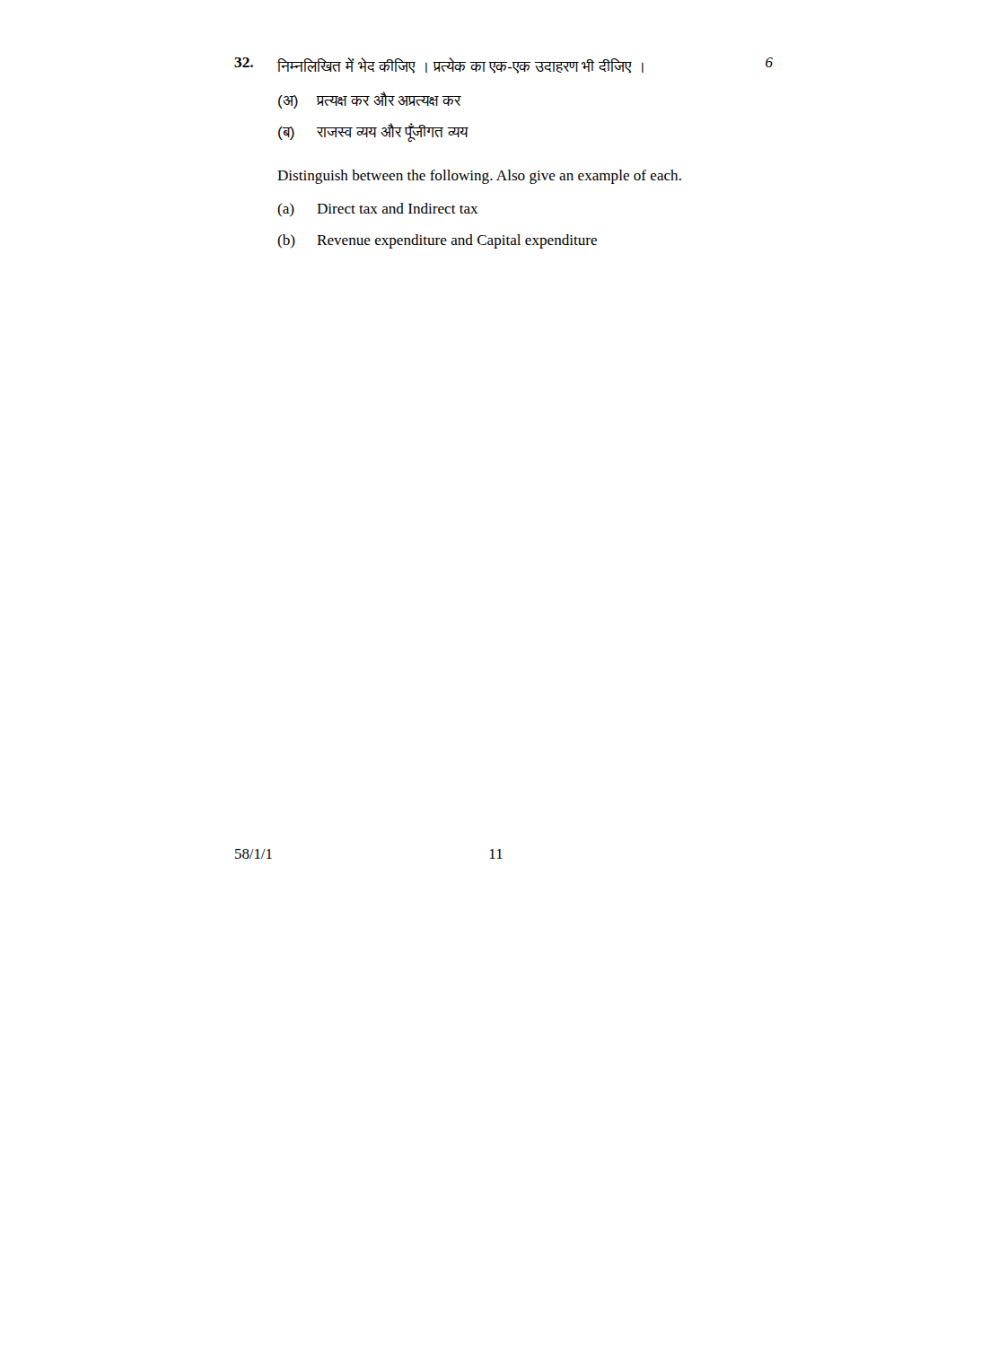32.
निम्नलिखित में भेद कीजिए । प्रत्येक का एक-एक उदाहरण भी दीजिए ।
(अ) प्रत्यक्ष कर और अप्रत्यक्ष कर
(ब) राजस्व व्यय और पूँजीगत व्यय
Distinguish between the following. Also give an example of each.
(a) Direct tax and Indirect tax
(b) Revenue expenditure and Capital expenditure
6
58/1/1 11